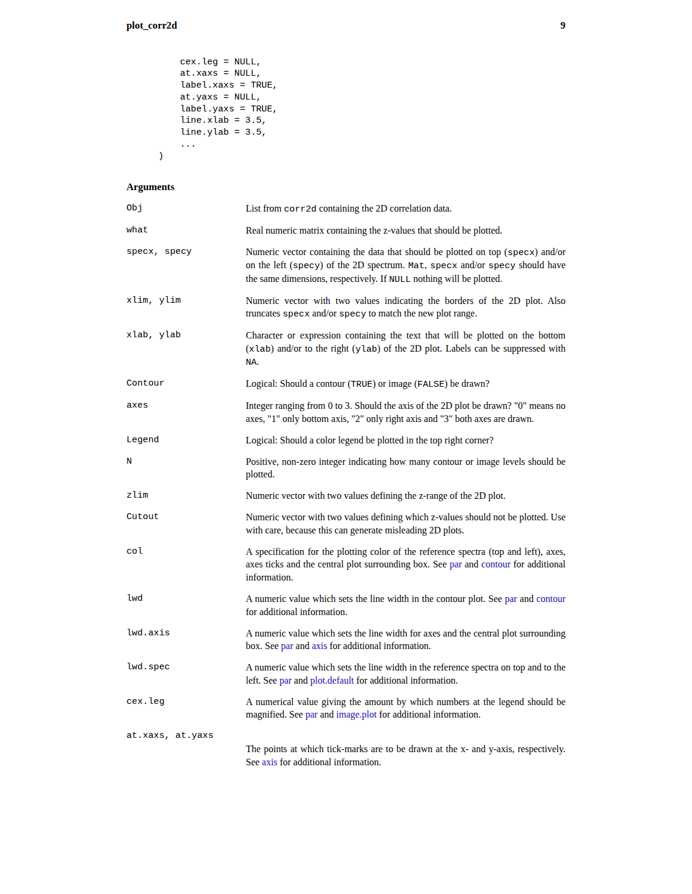plot_corr2d 9
    cex.leg = NULL,
    at.xaxs = NULL,
    label.xaxs = TRUE,
    at.yaxs = NULL,
    label.yaxs = TRUE,
    line.xlab = 3.5,
    line.ylab = 3.5,
    ...
)
Arguments
Obj
List from corr2d containing the 2D correlation data.
what
Real numeric matrix containing the z-values that should be plotted.
specx, specy
Numeric vector containing the data that should be plotted on top (specx) and/or on the left (specy) of the 2D spectrum. Mat, specx and/or specy should have the same dimensions, respectively. If NULL nothing will be plotted.
xlim, ylim
Numeric vector with two values indicating the borders of the 2D plot. Also truncates specx and/or specy to match the new plot range.
xlab, ylab
Character or expression containing the text that will be plotted on the bottom (xlab) and/or to the right (ylab) of the 2D plot. Labels can be suppressed with NA.
Contour
Logical: Should a contour (TRUE) or image (FALSE) be drawn?
axes
Integer ranging from 0 to 3. Should the axis of the 2D plot be drawn? "0" means no axes, "1" only bottom axis, "2" only right axis and "3" both axes are drawn.
Legend
Logical: Should a color legend be plotted in the top right corner?
N
Positive, non-zero integer indicating how many contour or image levels should be plotted.
zlim
Numeric vector with two values defining the z-range of the 2D plot.
Cutout
Numeric vector with two values defining which z-values should not be plotted. Use with care, because this can generate misleading 2D plots.
col
A specification for the plotting color of the reference spectra (top and left), axes, axes ticks and the central plot surrounding box. See par and contour for additional information.
lwd
A numeric value which sets the line width in the contour plot. See par and contour for additional information.
lwd.axis
A numeric value which sets the line width for axes and the central plot surrounding box. See par and axis for additional information.
lwd.spec
A numeric value which sets the line width in the reference spectra on top and to the left. See par and plot.default for additional information.
cex.leg
A numerical value giving the amount by which numbers at the legend should be magnified. See par and image.plot for additional information.
at.xaxs, at.yaxs
The points at which tick-marks are to be drawn at the x- and y-axis, respectively. See axis for additional information.